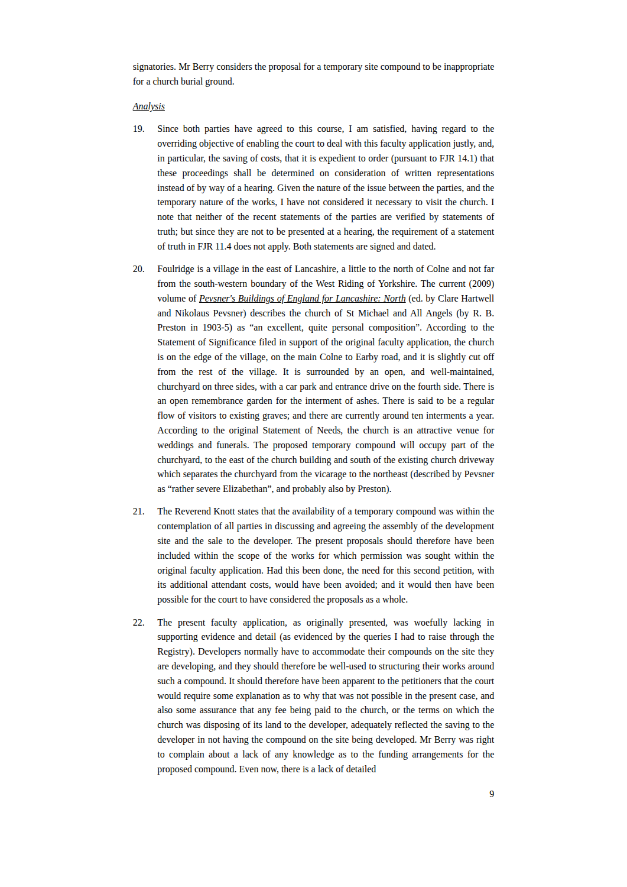signatories. Mr Berry considers the proposal for a temporary site compound to be inappropriate for a church burial ground.
Analysis
19.
Since both parties have agreed to this course, I am satisfied, having regard to the overriding objective of enabling the court to deal with this faculty application justly, and, in particular, the saving of costs, that it is expedient to order (pursuant to FJR 14.1) that these proceedings shall be determined on consideration of written representations instead of by way of a hearing. Given the nature of the issue between the parties, and the temporary nature of the works, I have not considered it necessary to visit the church. I note that neither of the recent statements of the parties are verified by statements of truth; but since they are not to be presented at a hearing, the requirement of a statement of truth in FJR 11.4 does not apply. Both statements are signed and dated.
20.
Foulridge is a village in the east of Lancashire, a little to the north of Colne and not far from the south-western boundary of the West Riding of Yorkshire. The current (2009) volume of Pevsner's Buildings of England for Lancashire: North (ed. by Clare Hartwell and Nikolaus Pevsner) describes the church of St Michael and All Angels (by R. B. Preston in 1903-5) as “an excellent, quite personal composition”. According to the Statement of Significance filed in support of the original faculty application, the church is on the edge of the village, on the main Colne to Earby road, and it is slightly cut off from the rest of the village. It is surrounded by an open, and well-maintained, churchyard on three sides, with a car park and entrance drive on the fourth side. There is an open remembrance garden for the interment of ashes. There is said to be a regular flow of visitors to existing graves; and there are currently around ten interments a year. According to the original Statement of Needs, the church is an attractive venue for weddings and funerals. The proposed temporary compound will occupy part of the churchyard, to the east of the church building and south of the existing church driveway which separates the churchyard from the vicarage to the northeast (described by Pevsner as “rather severe Elizabethan”, and probably also by Preston).
21.
The Reverend Knott states that the availability of a temporary compound was within the contemplation of all parties in discussing and agreeing the assembly of the development site and the sale to the developer. The present proposals should therefore have been included within the scope of the works for which permission was sought within the original faculty application. Had this been done, the need for this second petition, with its additional attendant costs, would have been avoided; and it would then have been possible for the court to have considered the proposals as a whole.
22.
The present faculty application, as originally presented, was woefully lacking in supporting evidence and detail (as evidenced by the queries I had to raise through the Registry). Developers normally have to accommodate their compounds on the site they are developing, and they should therefore be well-used to structuring their works around such a compound. It should therefore have been apparent to the petitioners that the court would require some explanation as to why that was not possible in the present case, and also some assurance that any fee being paid to the church, or the terms on which the church was disposing of its land to the developer, adequately reflected the saving to the developer in not having the compound on the site being developed. Mr Berry was right to complain about a lack of any knowledge as to the funding arrangements for the proposed compound. Even now, there is a lack of detailed
9